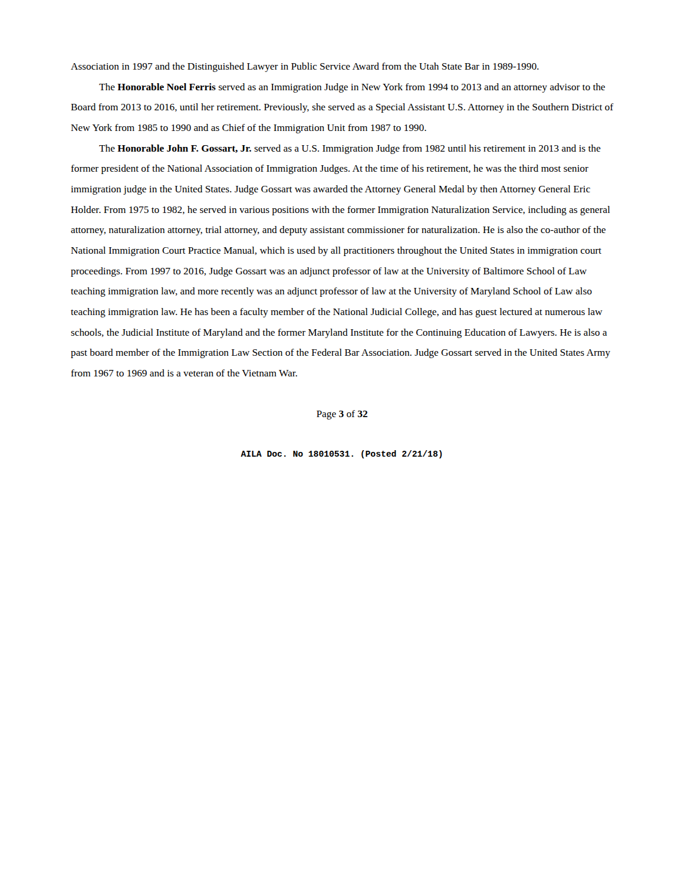Association in 1997 and the Distinguished Lawyer in Public Service Award from the Utah State Bar in 1989-1990.
The Honorable Noel Ferris served as an Immigration Judge in New York from 1994 to 2013 and an attorney advisor to the Board from 2013 to 2016, until her retirement. Previously, she served as a Special Assistant U.S. Attorney in the Southern District of New York from 1985 to 1990 and as Chief of the Immigration Unit from 1987 to 1990.
The Honorable John F. Gossart, Jr. served as a U.S. Immigration Judge from 1982 until his retirement in 2013 and is the former president of the National Association of Immigration Judges. At the time of his retirement, he was the third most senior immigration judge in the United States. Judge Gossart was awarded the Attorney General Medal by then Attorney General Eric Holder. From 1975 to 1982, he served in various positions with the former Immigration Naturalization Service, including as general attorney, naturalization attorney, trial attorney, and deputy assistant commissioner for naturalization. He is also the co-author of the National Immigration Court Practice Manual, which is used by all practitioners throughout the United States in immigration court proceedings. From 1997 to 2016, Judge Gossart was an adjunct professor of law at the University of Baltimore School of Law teaching immigration law, and more recently was an adjunct professor of law at the University of Maryland School of Law also teaching immigration law. He has been a faculty member of the National Judicial College, and has guest lectured at numerous law schools, the Judicial Institute of Maryland and the former Maryland Institute for the Continuing Education of Lawyers. He is also a past board member of the Immigration Law Section of the Federal Bar Association. Judge Gossart served in the United States Army from 1967 to 1969 and is a veteran of the Vietnam War.
Page 3 of 32
AILA Doc. No 18010531. (Posted 2/21/18)